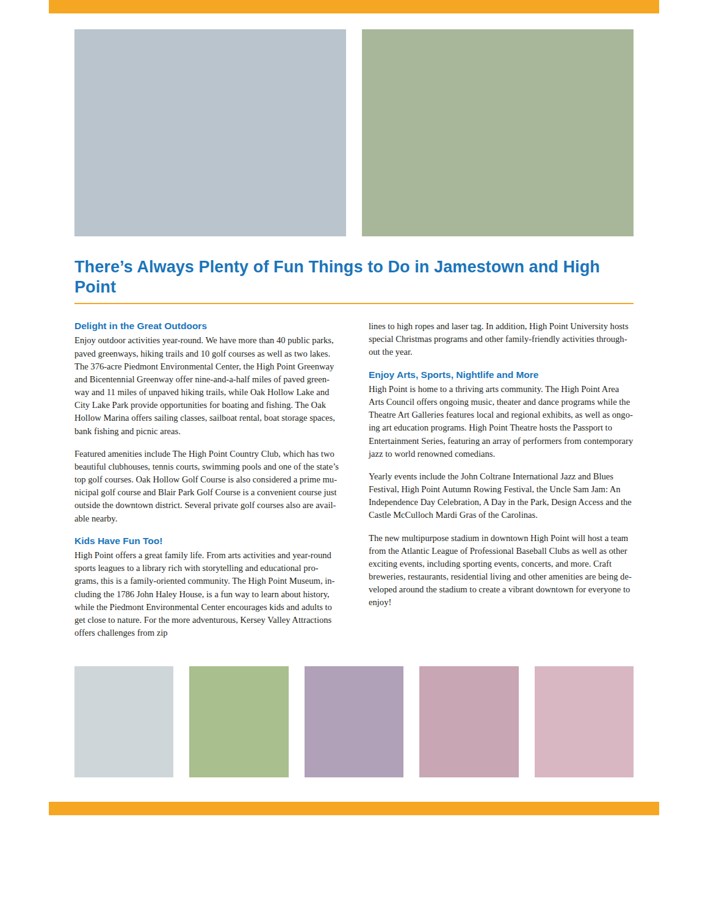There’s Always Plenty of Fun Things to Do in Jamestown and High Point
Delight in the Great Outdoors
Enjoy outdoor activities year-round. We have more than 40 public parks, paved greenways, hiking trails and 10 golf courses as well as two lakes. The 376-acre Piedmont Environmental Center, the High Point Greenway and Bicentennial Greenway offer nine-and-a-half miles of paved greenway and 11 miles of unpaved hiking trails, while Oak Hollow Lake and City Lake Park provide opportunities for boating and fishing. The Oak Hollow Marina offers sailing classes, sailboat rental, boat storage spaces, bank fishing and picnic areas.
Featured amenities include The High Point Country Club, which has two beautiful clubhouses, tennis courts, swimming pools and one of the state’s top golf courses. Oak Hollow Golf Course is also considered a prime municipal golf course and Blair Park Golf Course is a convenient course just outside the downtown district. Several private golf courses also are available nearby.
Kids Have Fun Too!
High Point offers a great family life. From arts activities and year-round sports leagues to a library rich with storytelling and educational programs, this is a family-oriented community. The High Point Museum, including the 1786 John Haley House, is a fun way to learn about history, while the Piedmont Environmental Center encourages kids and adults to get close to nature. For the more adventurous, Kersey Valley Attractions offers challenges from zip
lines to high ropes and laser tag. In addition, High Point University hosts special Christmas programs and other family-friendly activities throughout the year.
Enjoy Arts, Sports, Nightlife and More
High Point is home to a thriving arts community. The High Point Area Arts Council offers ongoing music, theater and dance programs while the Theatre Art Galleries features local and regional exhibits, as well as ongoing art education programs. High Point Theatre hosts the Passport to Entertainment Series, featuring an array of performers from contemporary jazz to world renowned comedians.
Yearly events include the John Coltrane International Jazz and Blues Festival, High Point Autumn Rowing Festival, the Uncle Sam Jam: An Independence Day Celebration, A Day in the Park, Design Access and the Castle McCulloch Mardi Gras of the Carolinas.
The new multipurpose stadium in downtown High Point will host a team from the Atlantic League of Professional Baseball Clubs as well as other exciting events, including sporting events, concerts, and more. Craft breweries, restaurants, residential living and other amenities are being developed around the stadium to create a vibrant downtown for everyone to enjoy!